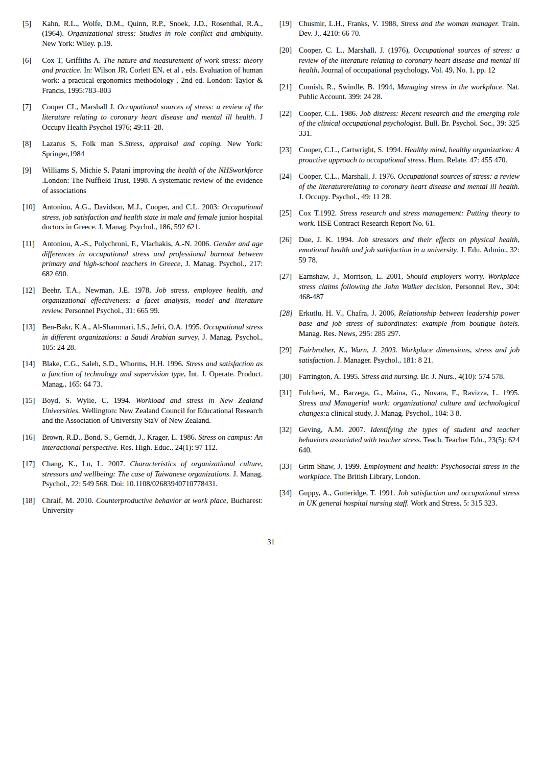[5] Kahn, R.L., Wolfe, D.M., Quinn, R.P., Snoek, J.D., Rosenthal, R.A., (1964). Organizational stress: Studies in role conflict and ambiguity. New York: Wiley. p.19.
[6] Cox T, Griffiths A. The nature and measurement of work stress: theory and practice. In: Wilson JR, Corlett EN, et al , eds. Evaluation of human work: a practical ergonomics methodology , 2nd ed. London: Taylor & Francis, 1995:783–803
[7] Cooper CL, Marshall J. Occupational sources of stress: a review of the literature relating to coronary heart disease and mental ill health. J Occupy Health Psychol 1976; 49:11–28.
[8] Lazarus S, Folk man S.Stress, appraisal and coping. New York: Springer,1984
[9] Williams S, Michie S, Patani improving the health of the NHSworkforce .London: The Nuffield Trust, 1998. A systematic review of the evidence of associations
[10] Antoniou, A.G., Davidson, M.J., Cooper, and C.L. 2003: Occupational stress, job satisfaction and health state in male and female junior hospital doctors in Greece. J. Manag. Psychol., 186, 592 621.
[11] Antoniou, A.-S., Polychroni, F., Vlachakis, A.-N. 2006. Gender and age differences in occupational stress and professional burnout between primary and high-school teachers in Greece, J. Manag. Psychol., 217: 682 690.
[12] Beehr, T.A., Newman, J.E. 1978, Job stress, employee health, and organizational effectiveness: a facet analysis, model and literature review. Personnel Psychol., 31: 665 99.
[13] Ben-Bakr, K.A., Al-Shammari, I.S., Jefri, O.A. 1995. Occupational stress in different organizations: a Saudi Arabian survey, J. Manag. Psychol., 105: 24 28.
[14] Blake, C.G., Saleh, S.D., Whorms, H.H. 1996. Stress and satisfaction as a function of technology and supervision type, Int. J. Operate. Product. Manag., 165: 64 73.
[15] Boyd, S. Wylie, C. 1994. Workload and stress in New Zealand Universities. Wellington: New Zealand Council for Educational Research and the Association of University StaV of New Zealand.
[16] Brown, R.D., Bond, S., Gerndt, J., Krager, L. 1986. Stress on campus: An interactional perspective. Res. High. Educ., 24(1): 97 112.
[17] Chang, K., Lu, L. 2007. Characteristics of organizational culture, stressors and wellbeing: The case of Taiwanese organizations. J. Manag. Psychol., 22: 549 568. Doi: 10.1108/02683940710778431.
[18] Chraif, M. 2010. Counterproductive behavior at work place, Bucharest: University
[19] Chusmir, L.H., Franks, V. 1988, Stress and the woman manager. Train. Dev. J., 4210: 66 70.
[20] Cooper, C. L., Marshall, J. (1976), Occupational sources of stress: a review of the literature relating to coronary heart disease and mental ill health, Journal of occupational psychology, Vol. 49, No. 1, pp. 12
[21] Comish, R., Swindle, B. 1994, Managing stress in the workplace. Nat. Public Account. 399: 24 28.
[22] Cooper, C.L. 1986. Job distress: Recent research and the emerging role of the clinical occupational psychologist. Bull. Br. Psychol. Soc., 39: 325 331.
[23] Cooper, C.L., Cartwright, S. 1994. Healthy mind, healthy organization: A proactive approach to occupational stress. Hum. Relate. 47: 455 470.
[24] Cooper, C.L., Marshall, J. 1976. Occupational sources of stress: a review of the literaturerelating to coronary heart disease and mental ill health. J. Occupy. Psychol., 49: 11 28.
[25] Cox T.1992. Stress research and stress management: Putting theory to work. HSE Contract Research Report No. 61.
[26] Due, J. K. 1994. Job stressors and their effects on physical health, emotional health and job satisfaction in a university. J. Edu. Admin., 32: 59 78.
[27] Earnshaw, J., Morrison, L. 2001, Should employers worry, Workplace stress claims following the John Walker decision, Personnel Rev., 304: 468-487
[28] Erkutlu, H. V., Chafra, J. 2006, Relationship between leadership power base and job stress of subordinates: example from boutique hotels. Manag. Res. News, 295: 285 297.
[29] Fairbrother, K., Warn, J. 2003. Workplace dimensions, stress and job satisfaction. J. Manager. Psychol., 181: 8 21.
[30] Farrington, A. 1995. Stress and nursing. Br. J. Nurs., 4(10): 574 578.
[31] Fulcheri, M., Barzega, G., Maina, G., Novara, F., Ravizza, L. 1995. Stress and Managerial work: organizational culture and technological changes: a clinical study, J. Manag. Psychol., 104: 3 8.
[32] Geving, A.M. 2007. Identifying the types of student and teacher behaviors associated with teacher stress. Teach. Teacher Edu., 23(5): 624 640.
[33] Grim Shaw, J. 1999. Employment and health: Psychosocial stress in the workplace. The British Library, London.
[34] Guppy, A., Gutteridge, T. 1991. Job satisfaction and occupational stress in UK general hospital nursing staff. Work and Stress, 5: 315 323.
31